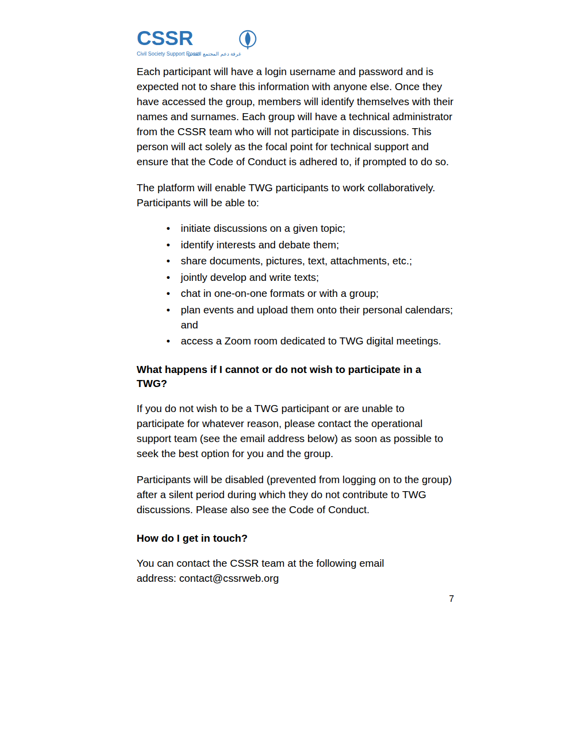Each participant will have a login username and password and is expected not to share this information with anyone else. Once they have accessed the group, members will identify themselves with their names and surnames. Each group will have a technical administrator from the CSSR team who will not participate in discussions. This person will act solely as the focal point for technical support and ensure that the Code of Conduct is adhered to, if prompted to do so.
The platform will enable TWG participants to work collaboratively. Participants will be able to:
initiate discussions on a given topic;
identify interests and debate them;
share documents, pictures, text, attachments, etc.;
jointly develop and write texts;
chat in one-on-one formats or with a group;
plan events and upload them onto their personal calendars; and
access a Zoom room dedicated to TWG digital meetings.
What happens if I cannot or do not wish to participate in a TWG?
If you do not wish to be a TWG participant or are unable to participate for whatever reason, please contact the operational support team (see the email address below) as soon as possible to seek the best option for you and the group.
Participants will be disabled (prevented from logging on to the group) after a silent period during which they do not contribute to TWG discussions. Please also see the Code of Conduct.
How do I get in touch?
You can contact the CSSR team at the following email
address: contact@cssrweb.org
7